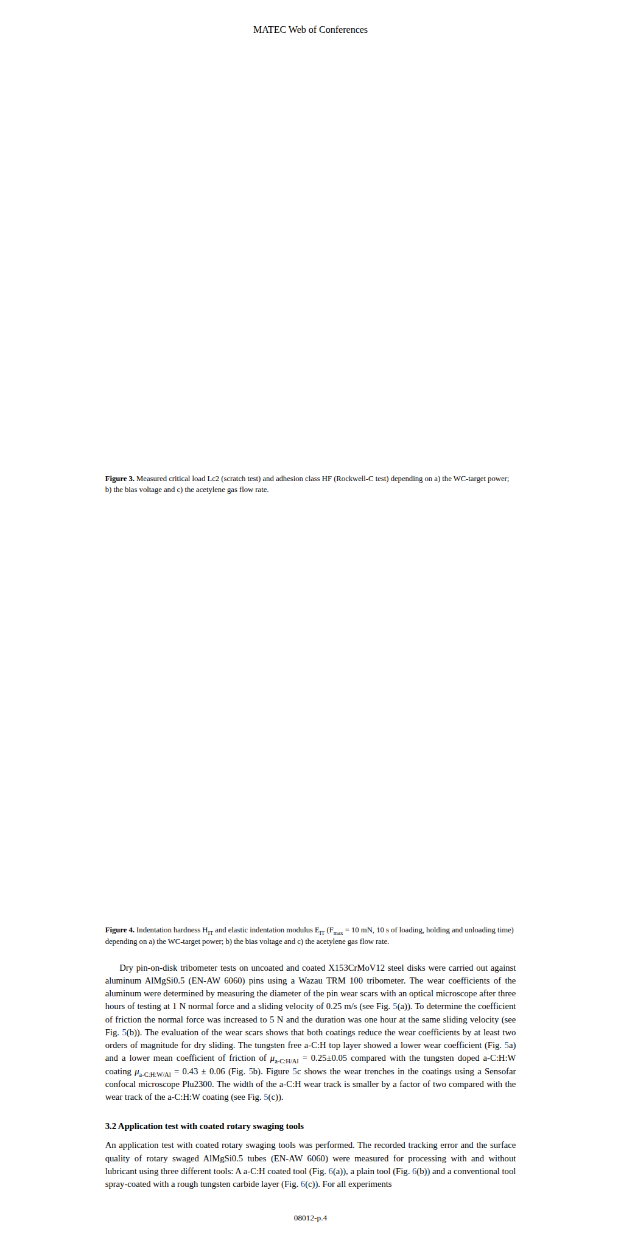MATEC Web of Conferences
Figure 3. Measured critical load Lc2 (scratch test) and adhesion class HF (Rockwell-C test) depending on a) the WC-target power; b) the bias voltage and c) the acetylene gas flow rate.
Figure 4. Indentation hardness HIT and elastic indentation modulus EIT (Fmax = 10 mN, 10 s of loading, holding and unloading time) depending on a) the WC-target power; b) the bias voltage and c) the acetylene gas flow rate.
Dry pin-on-disk tribometer tests on uncoated and coated X153CrMoV12 steel disks were carried out against aluminum AlMgSi0.5 (EN-AW 6060) pins using a Wazau TRM 100 tribometer. The wear coefficients of the aluminum were determined by measuring the diameter of the pin wear scars with an optical microscope after three hours of testing at 1 N normal force and a sliding velocity of 0.25 m/s (see Fig. 5(a)). To determine the coefficient of friction the normal force was increased to 5 N and the duration was one hour at the same sliding velocity (see Fig. 5(b)). The evaluation of the wear scars shows that both coatings reduce the wear coefficients by at least two orders of magnitude for dry sliding. The tungsten free a-C:H top layer showed a lower wear coefficient (Fig. 5a) and a lower mean coefficient of friction of μa-C:H/Al = 0.25±0.05 compared with the tungsten doped a-C:H:W coating μa-C:H:W/Al = 0.43 ± 0.06 (Fig. 5b). Figure 5c shows the wear trenches in the coatings using a Sensofar confocal microscope Plu2300. The width of the a-C:H wear track is smaller by a factor of two compared with the wear track of the a-C:H:W coating (see Fig. 5(c)).
3.2 Application test with coated rotary swaging tools
An application test with coated rotary swaging tools was performed. The recorded tracking error and the surface quality of rotary swaged AlMgSi0.5 tubes (EN-AW 6060) were measured for processing with and without lubricant using three different tools: A a-C:H coated tool (Fig. 6(a)), a plain tool (Fig. 6(b)) and a conventional tool spray-coated with a rough tungsten carbide layer (Fig. 6(c)). For all experiments
08012-p.4